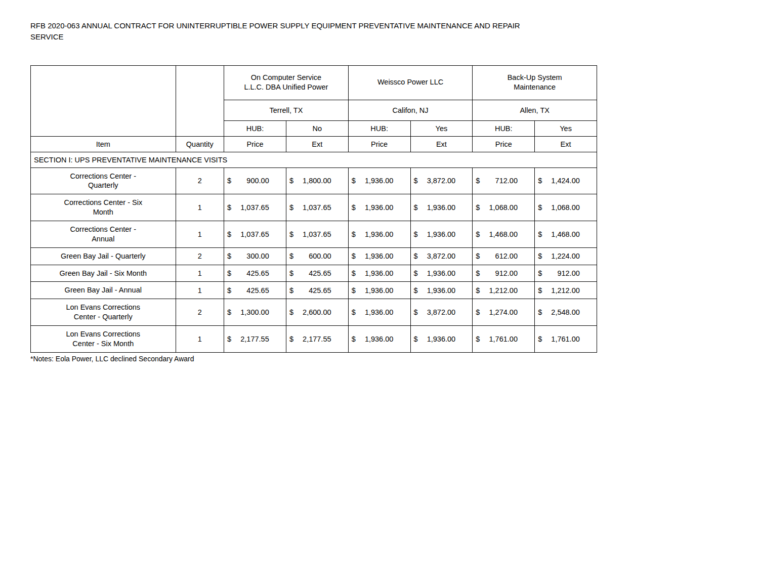RFB 2020-063 Annual Contract for Uninterruptible Power Supply Equipment Preventative Maintenance and Repair Service
| | | On Computer Service L.L.C. DBA Unified Power | Weissco Power LLC | Back-Up System Maintenance |
| Terrell, TX | Califon, NJ | Allen, TX |
| HUB: | No | HUB: | Yes | HUB: | Yes |
| Item | Quantity | Price | Ext | Price | Ext | Price | Ext |
| SECTION I: UPS PREVENTATIVE MAINTENANCE VISITS |
| Corrections Center - Quarterly | 2 | $ 900.00 | $ 1,800.00 | $ 1,936.00 | $ 3,872.00 | $ 712.00 | $ 1,424.00 |
| Corrections Center - Six Month | 1 | $ 1,037.65 | $ 1,037.65 | $ 1,936.00 | $ 1,936.00 | $ 1,068.00 | $ 1,068.00 |
| Corrections Center - Annual | 1 | $ 1,037.65 | $ 1,037.65 | $ 1,936.00 | $ 1,936.00 | $ 1,468.00 | $ 1,468.00 |
| Green Bay Jail - Quarterly | 2 | $ 300.00 | $ 600.00 | $ 1,936.00 | $ 3,872.00 | $ 612.00 | $ 1,224.00 |
| Green Bay Jail - Six Month | 1 | $ 425.65 | $ 425.65 | $ 1,936.00 | $ 1,936.00 | $ 912.00 | $ 912.00 |
| Green Bay Jail - Annual | 1 | $ 425.65 | $ 425.65 | $ 1,936.00 | $ 1,936.00 | $ 1,212.00 | $ 1,212.00 |
| Lon Evans Corrections Center - Quarterly | 2 | $ 1,300.00 | $ 2,600.00 | $ 1,936.00 | $ 3,872.00 | $ 1,274.00 | $ 2,548.00 |
| Lon Evans Corrections Center - Six Month | 1 | $ 2,177.55 | $ 2,177.55 | $ 1,936.00 | $ 1,936.00 | $ 1,761.00 | $ 1,761.00 |
*Notes: Eola Power, LLC declined Secondary Award